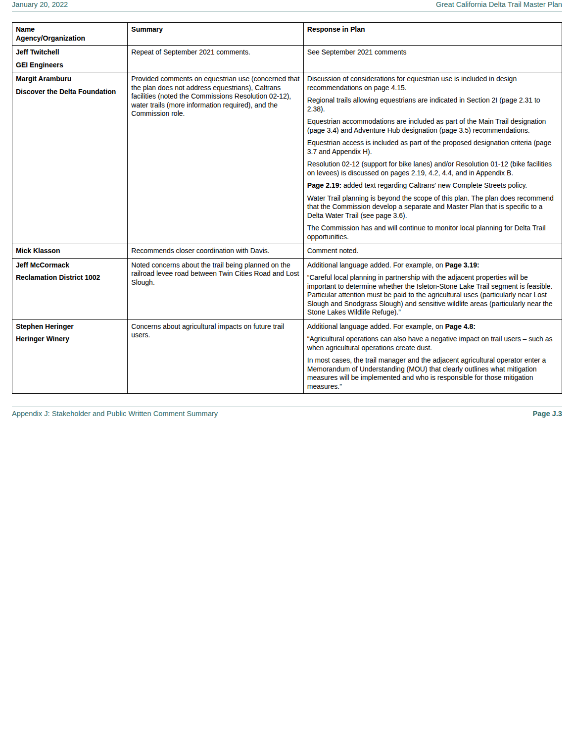January 20, 2022
Great California Delta Trail Master Plan
| Name Agency/Organization | Summary | Response in Plan |
| --- | --- | --- |
| Jeff Twitchell GEI Engineers | Repeat of September 2021 comments. | See September 2021 comments |
| Margit Aramburu Discover the Delta Foundation | Provided comments on equestrian use (concerned that the plan does not address equestrians), Caltrans facilities (noted the Commissions Resolution 02-12), water trails (more information required), and the Commission role. | Discussion of considerations for equestrian use is included in design recommendations on page 4.15. Regional trails allowing equestrians are indicated in Section 2I (page 2.31 to 2.38). Equestrian accommodations are included as part of the Main Trail designation (page 3.4) and Adventure Hub designation (page 3.5) recommendations. Equestrian access is included as part of the proposed designation criteria (page 3.7 and Appendix H). Resolution 02-12 (support for bike lanes) and/or Resolution 01-12 (bike facilities on levees) is discussed on pages 2.19, 4.2, 4.4, and in Appendix B. Page 2.19: added text regarding Caltrans' new Complete Streets policy. Water Trail planning is beyond the scope of this plan. The plan does recommend that the Commission develop a separate and Master Plan that is specific to a Delta Water Trail (see page 3.6). The Commission has and will continue to monitor local planning for Delta Trail opportunities. |
| Mick Klasson | Recommends closer coordination with Davis. | Comment noted. |
| Jeff McCormack Reclamation District 1002 | Noted concerns about the trail being planned on the railroad levee road between Twin Cities Road and Lost Slough. | Additional language added. For example, on Page 3.19: “Careful local planning in partnership with the adjacent properties will be important to determine whether the Isleton-Stone Lake Trail segment is feasible. Particular attention must be paid to the agricultural uses (particularly near Lost Slough and Snodgrass Slough) and sensitive wildlife areas (particularly near the Stone Lakes Wildlife Refuge).” |
| Stephen Heringer Heringer Winery | Concerns about agricultural impacts on future trail users. | Additional language added. For example, on Page 4.8: “Agricultural operations can also have a negative impact on trail users – such as when agricultural operations create dust. In most cases, the trail manager and the adjacent agricultural operator enter a Memorandum of Understanding (MOU) that clearly outlines what mitigation measures will be implemented and who is responsible for those mitigation measures.” |
Appendix J: Stakeholder and Public Written Comment Summary
Page J.3